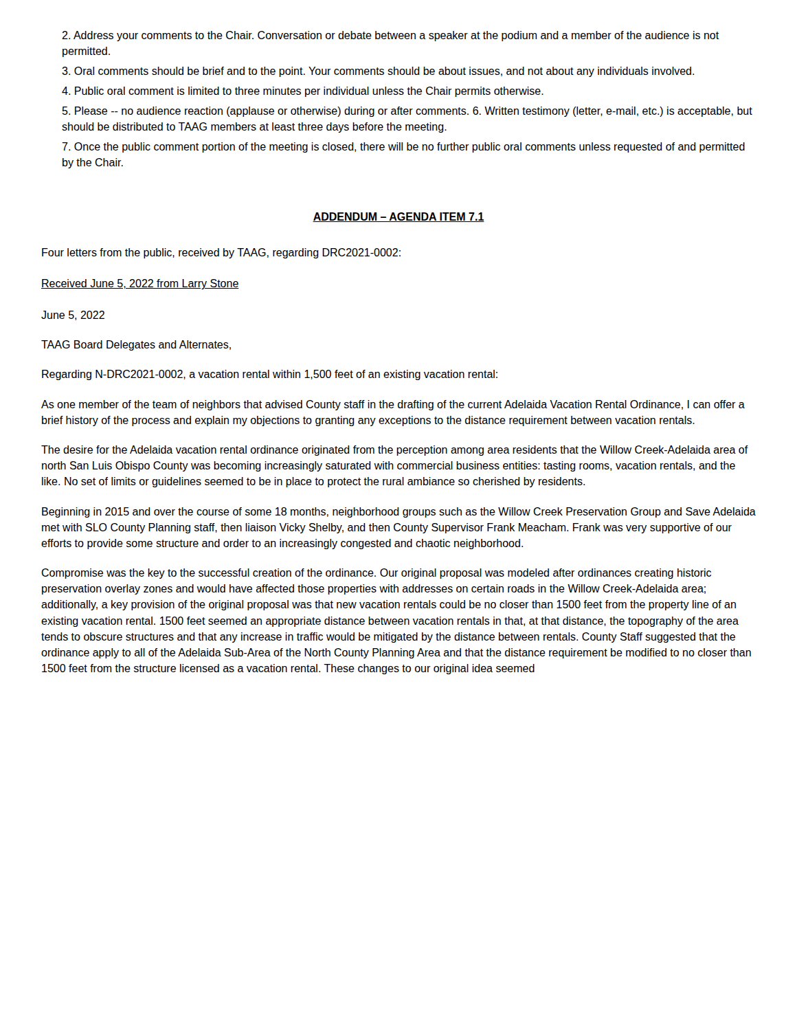2. Address your comments to the Chair. Conversation or debate between a speaker at the podium and a member of the audience is not permitted.
3. Oral comments should be brief and to the point. Your comments should be about issues, and not about any individuals involved.
4. Public oral comment is limited to three minutes per individual unless the Chair permits otherwise.
5. Please -- no audience reaction (applause or otherwise) during or after comments. 6. Written testimony (letter, e-mail, etc.) is acceptable, but should be distributed to TAAG members at least three days before the meeting.
7. Once the public comment portion of the meeting is closed, there will be no further public oral comments unless requested of and permitted by the Chair.
ADDENDUM – AGENDA ITEM 7.1
Four letters from the public, received by TAAG, regarding DRC2021-0002:
Received June 5, 2022 from Larry Stone
June 5, 2022
TAAG Board Delegates and Alternates,
Regarding N-DRC2021-0002, a vacation rental within 1,500 feet of an existing vacation rental:
As one member of the team of neighbors that advised County staff in the drafting of the current Adelaida Vacation Rental Ordinance, I can offer a brief history of the process and explain my objections to granting any exceptions to the distance requirement between vacation rentals.
The desire for the Adelaida vacation rental ordinance originated from the perception among area residents that the Willow Creek-Adelaida area of north San Luis Obispo County was becoming increasingly saturated with commercial business entities: tasting rooms, vacation rentals, and the like. No set of limits or guidelines seemed to be in place to protect the rural ambiance so cherished by residents.
Beginning in 2015 and over the course of some 18 months, neighborhood groups such as the Willow Creek Preservation Group and Save Adelaida met with SLO County Planning staff, then liaison Vicky Shelby, and then County Supervisor Frank Meacham. Frank was very supportive of our efforts to provide some structure and order to an increasingly congested and chaotic neighborhood.
Compromise was the key to the successful creation of the ordinance. Our original proposal was modeled after ordinances creating historic preservation overlay zones and would have affected those properties with addresses on certain roads in the Willow Creek-Adelaida area; additionally, a key provision of the original proposal was that new vacation rentals could be no closer than 1500 feet from the property line of an existing vacation rental. 1500 feet seemed an appropriate distance between vacation rentals in that, at that distance, the topography of the area tends to obscure structures and that any increase in traffic would be mitigated by the distance between rentals. County Staff suggested that the ordinance apply to all of the Adelaida Sub-Area of the North County Planning Area and that the distance requirement be modified to no closer than 1500 feet from the structure licensed as a vacation rental. These changes to our original idea seemed